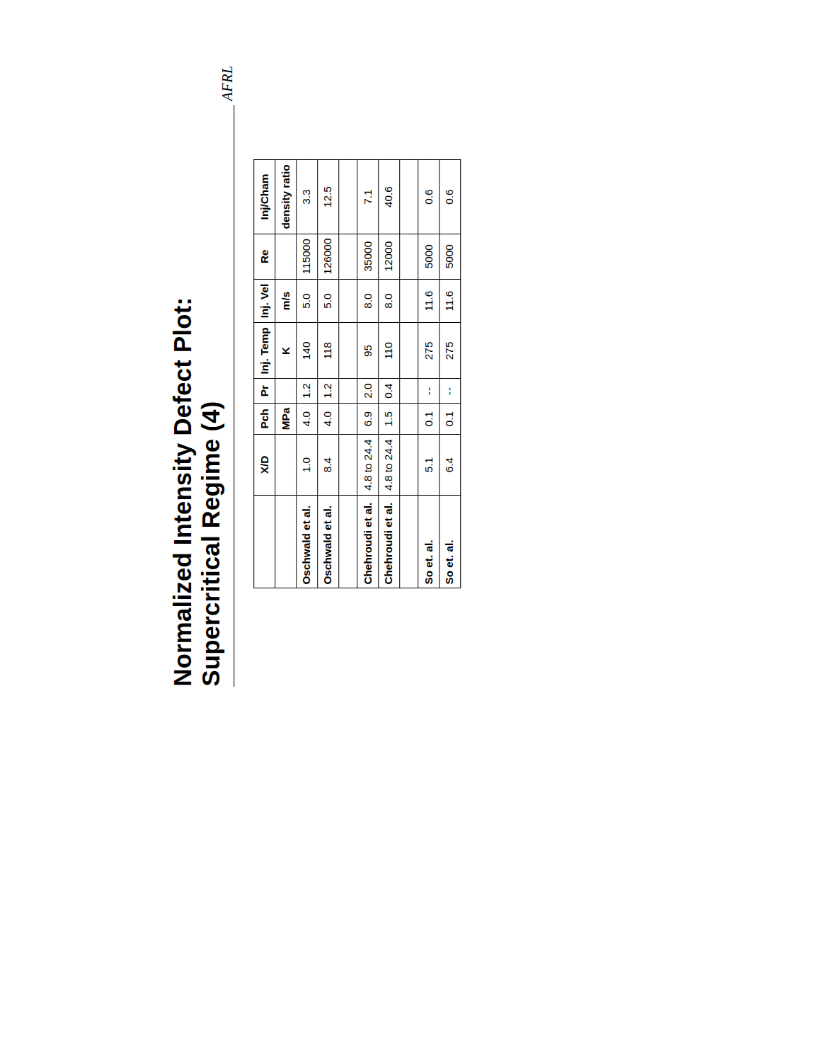Normalized Intensity Defect Plot:
Supercritical Regime (4)
AFRL
| | X/D | Pch | Pr | Inj. Temp | Inj. Vel | Re | Inj/Cham |
| --- | --- | --- | --- | --- | --- | --- | --- |
| | | MPa | | K | m/s | | density ratio |
| Oschwald et al. | 1.0 | 4.0 | 1.2 | 140 | 5.0 | 115000 | 3.3 |
| Oschwald et al. | 8.4 | 4.0 | 1.2 | 118 | 5.0 | 126000 | 12.5 |
| Chehroudi et al. | 4.8 to 24.4 | 6.9 | 2.0 | 95 | 8.0 | 35000 | 7.1 |
| Chehroudi et al. | 4.8 to 24.4 | 1.5 | 0.4 | 110 | 8.0 | 12000 | 40.6 |
| So et. al. | 5.1 | 0.1 | -- | 275 | 11.6 | 5000 | 0.6 |
| So et. al. | 6.4 | 0.1 | -- | 275 | 11.6 | 5000 | 0.6 |